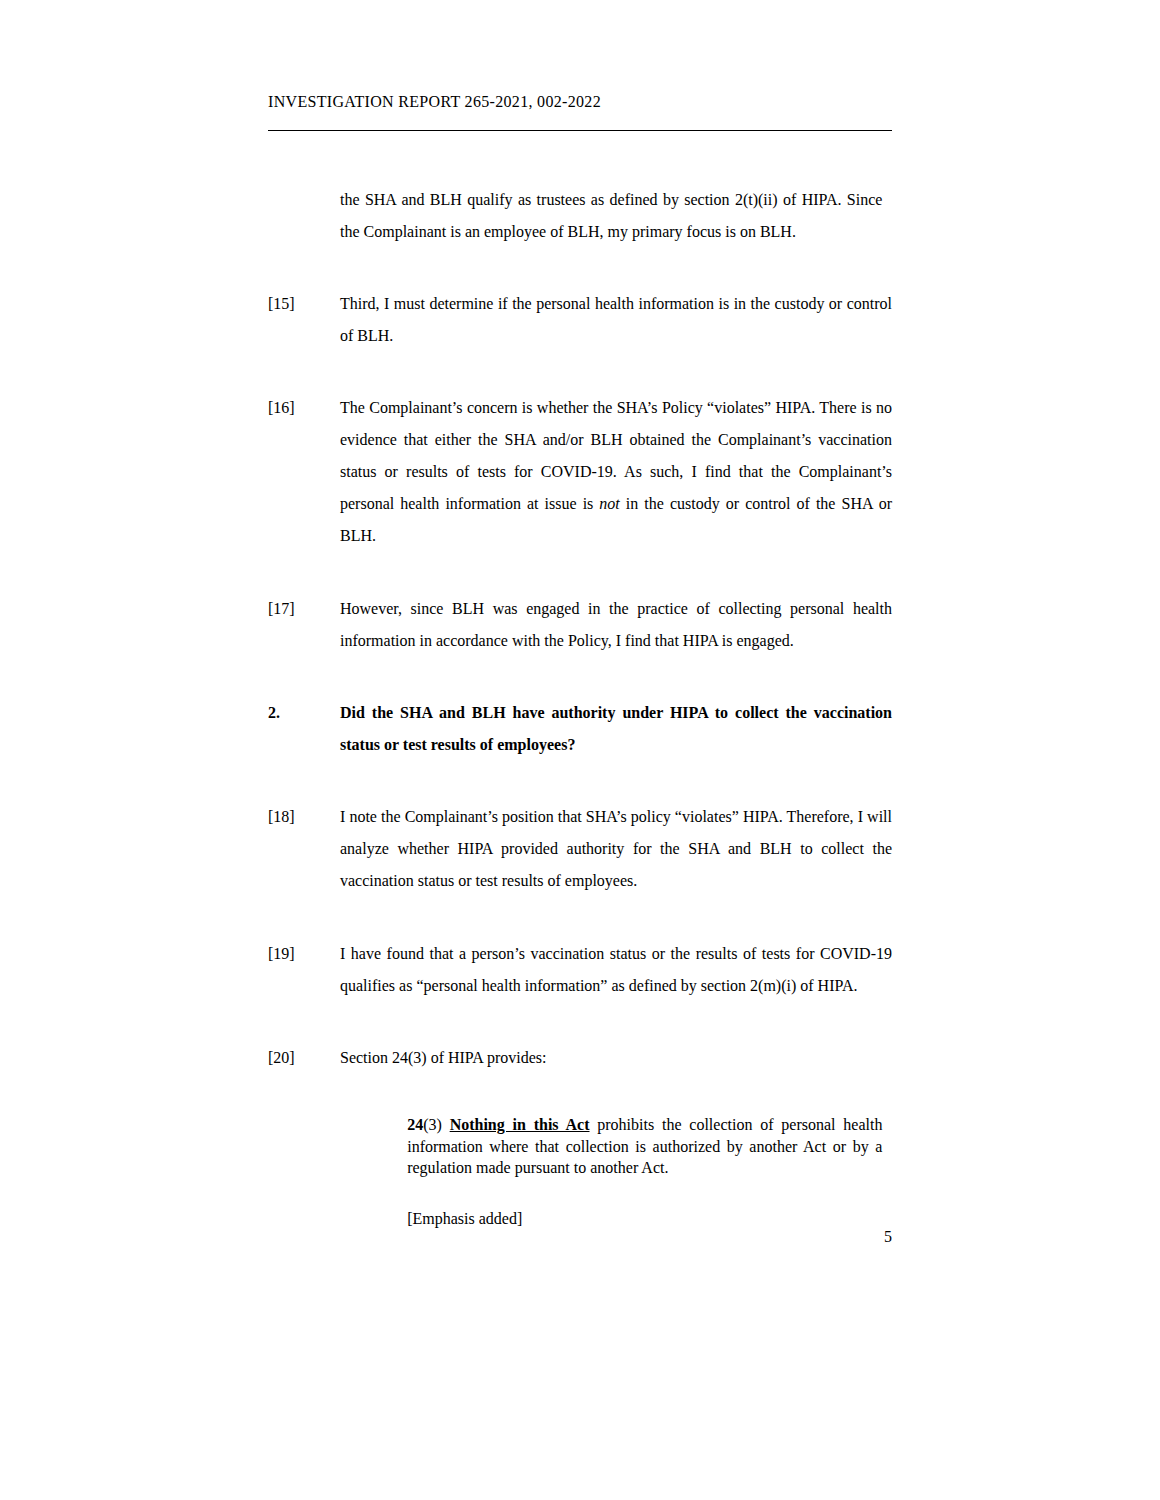INVESTIGATION REPORT 265-2021, 002-2022
the SHA and BLH qualify as trustees as defined by section 2(t)(ii) of HIPA. Since the Complainant is an employee of BLH, my primary focus is on BLH.
[15]
Third, I must determine if the personal health information is in the custody or control of BLH.
[16]
The Complainant’s concern is whether the SHA’s Policy “violates” HIPA. There is no evidence that either the SHA and/or BLH obtained the Complainant’s vaccination status or results of tests for COVID-19. As such, I find that the Complainant’s personal health information at issue is not in the custody or control of the SHA or BLH.
[17]
However, since BLH was engaged in the practice of collecting personal health information in accordance with the Policy, I find that HIPA is engaged.
2.
Did the SHA and BLH have authority under HIPA to collect the vaccination status or test results of employees?
[18]
I note the Complainant’s position that SHA’s policy “violates” HIPA. Therefore, I will analyze whether HIPA provided authority for the SHA and BLH to collect the vaccination status or test results of employees.
[19]
I have found that a person’s vaccination status or the results of tests for COVID-19 qualifies as “personal health information” as defined by section 2(m)(i) of HIPA.
[20]
Section 24(3) of HIPA provides:
24(3) Nothing in this Act prohibits the collection of personal health information where that collection is authorized by another Act or by a regulation made pursuant to another Act.
[Emphasis added]
5